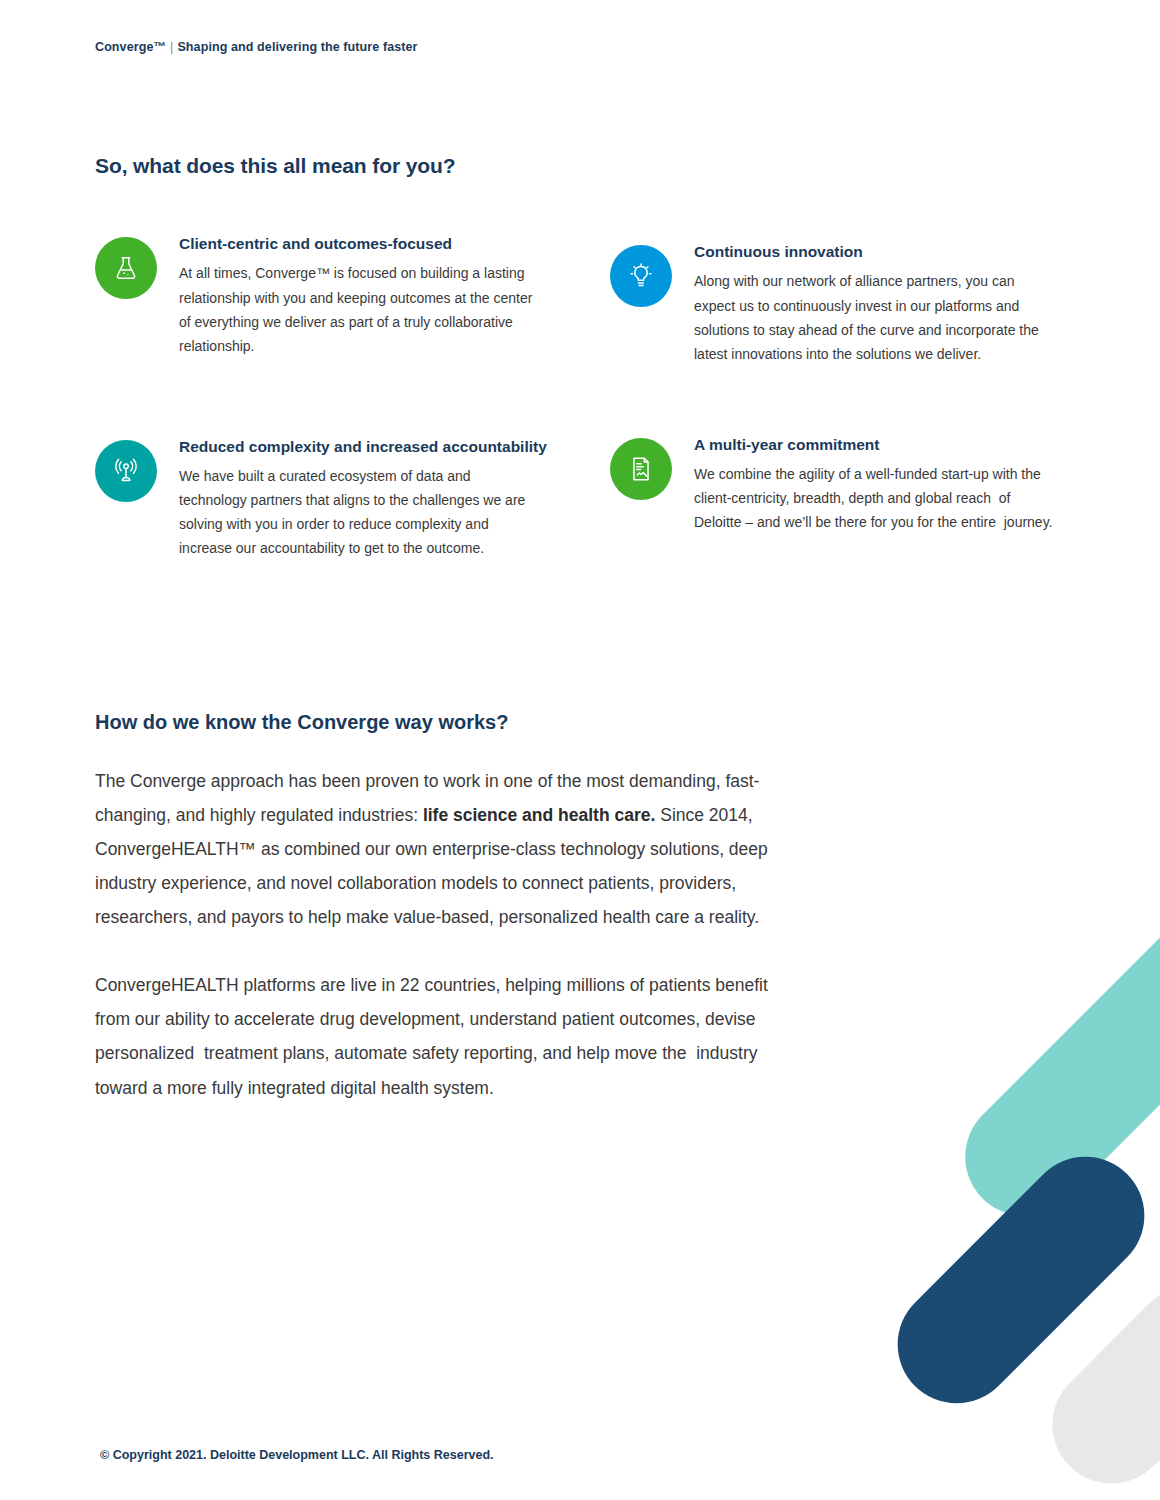Converge™|Shaping and delivering the future faster
So, what does this all mean for you?
Client-centric and outcomes-focused
At all times, Converge™ is focused on building a lasting relationship with you and keeping outcomes at the center of everything we deliver as part of a truly collaborative relationship.
Continuous innovation
Along with our network of alliance partners, you can expect us to continuously invest in our platforms and solutions to stay ahead of the curve and incorporate the latest innovations into the solutions we deliver.
Reduced complexity and increased accountability
We have built a curated ecosystem of data and technology partners that aligns to the challenges we are solving with you in order to reduce complexity and increase our accountability to get to the outcome.
A multi-year commitment
We combine the agility of a well-funded start-up with the client-centricity, breadth, depth and global reach of Deloitte – and we’ll be there for you for the entire journey.
How do we know the Converge way works?
The Converge approach has been proven to work in one of the most demanding, fast-changing, and highly regulated industries: life science and health care. Since 2014, ConvergeHEALTH™ as combined our own enterprise-class technology solutions, deep industry experience, and novel collaboration models to connect patients, providers, researchers, and payors to help make value-based, personalized health care a reality.
ConvergeHEALTH platforms are live in 22 countries, helping millions of patients benefit from our ability to accelerate drug development, understand patient outcomes, devise personalized treatment plans, automate safety reporting, and help move the industry toward a more fully integrated digital health system.
© Copyright 2021. Deloitte Development LLC. All Rights Reserved.